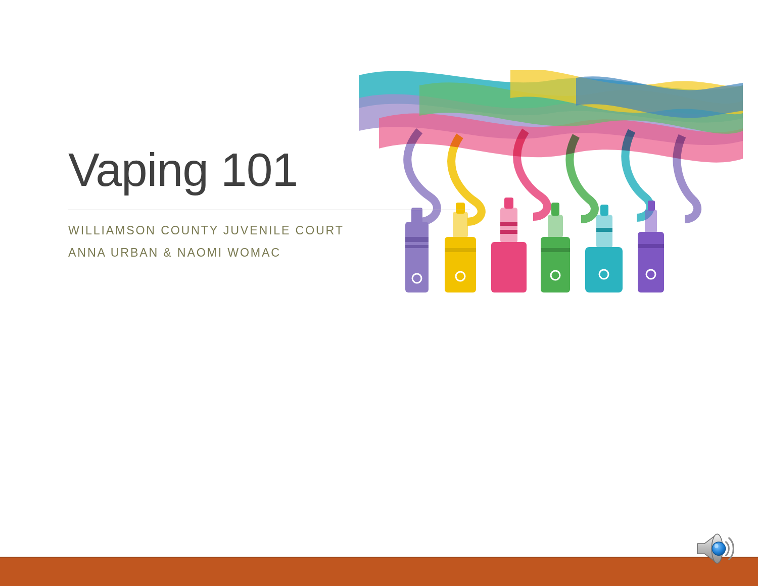Vaping 101
Williamson County Juvenile Court Anna Urban & Naomi Womac